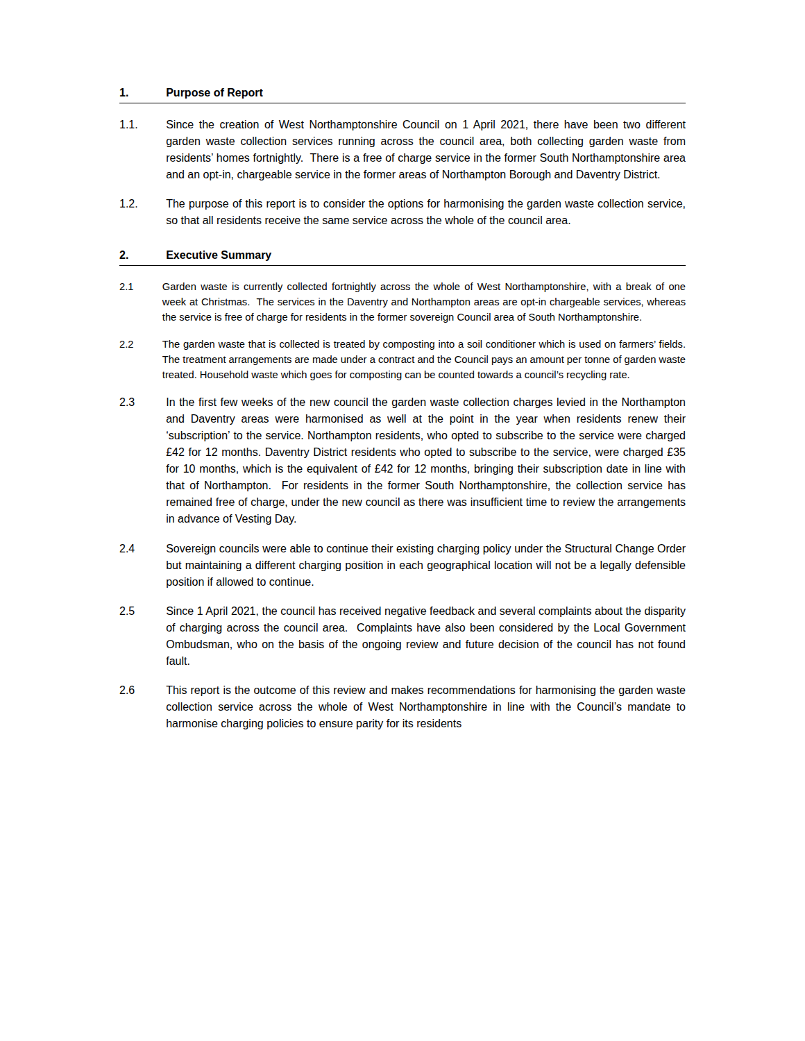1. Purpose of Report
1.1. Since the creation of West Northamptonshire Council on 1 April 2021, there have been two different garden waste collection services running across the council area, both collecting garden waste from residents’ homes fortnightly. There is a free of charge service in the former South Northamptonshire area and an opt-in, chargeable service in the former areas of Northampton Borough and Daventry District.
1.2. The purpose of this report is to consider the options for harmonising the garden waste collection service, so that all residents receive the same service across the whole of the council area.
2. Executive Summary
2.1 Garden waste is currently collected fortnightly across the whole of West Northamptonshire, with a break of one week at Christmas. The services in the Daventry and Northampton areas are opt-in chargeable services, whereas the service is free of charge for residents in the former sovereign Council area of South Northamptonshire.
2.2 The garden waste that is collected is treated by composting into a soil conditioner which is used on farmers’ fields. The treatment arrangements are made under a contract and the Council pays an amount per tonne of garden waste treated. Household waste which goes for composting can be counted towards a council’s recycling rate.
2.3 In the first few weeks of the new council the garden waste collection charges levied in the Northampton and Daventry areas were harmonised as well at the point in the year when residents renew their ‘subscription’ to the service. Northampton residents, who opted to subscribe to the service were charged £42 for 12 months. Daventry District residents who opted to subscribe to the service, were charged £35 for 10 months, which is the equivalent of £42 for 12 months, bringing their subscription date in line with that of Northampton. For residents in the former South Northamptonshire, the collection service has remained free of charge, under the new council as there was insufficient time to review the arrangements in advance of Vesting Day.
2.4 Sovereign councils were able to continue their existing charging policy under the Structural Change Order but maintaining a different charging position in each geographical location will not be a legally defensible position if allowed to continue.
2.5 Since 1 April 2021, the council has received negative feedback and several complaints about the disparity of charging across the council area. Complaints have also been considered by the Local Government Ombudsman, who on the basis of the ongoing review and future decision of the council has not found fault.
2.6 This report is the outcome of this review and makes recommendations for harmonising the garden waste collection service across the whole of West Northamptonshire in line with the Council’s mandate to harmonise charging policies to ensure parity for its residents